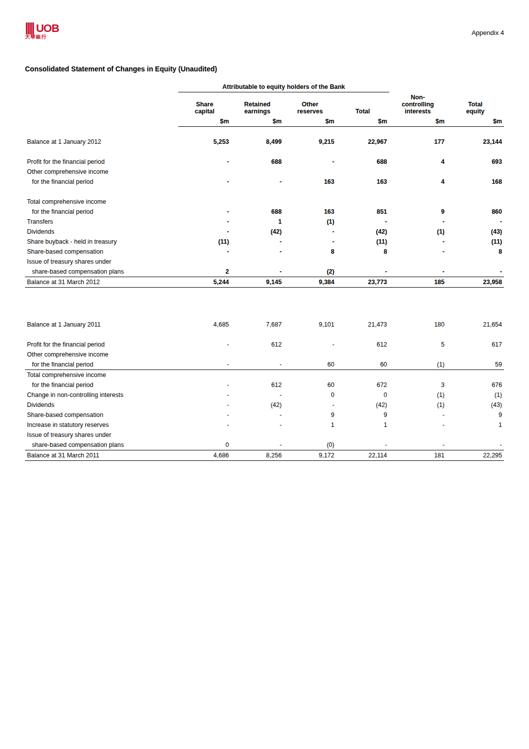|||| UOB 大華銀行
Appendix 4
Consolidated Statement of Changes in Equity (Unaudited)
| | Attributable to equity holders of the Bank | | |
| --- | --- | --- | --- |
| | Share capital | Retained earnings | Other reserves | Total | Non- controlling interests | Total equity |
| | $m | $m | $m | $m | $m | $m |
| Balance at 1 January 2012 | 5,253 | 8,499 | 9,215 | 22,967 | 177 | 23,144 |
| Profit for the financial period | - | 688 | - | 688 | 4 | 693 |
| Other comprehensive income | | | | | | |
| for the financial period | - | - | 163 | 163 | 4 | 168 |
| Total comprehensive income | | | | | | |
| for the financial period | - | 688 | 163 | 851 | 9 | 860 |
| Transfers | - | 1 | (1) | - | - | - |
| Dividends | - | (42) | - | (42) | (1) | (43) |
| Share buyback - held in treasury | (11) | - | - | (11) | - | (11) |
| Share-based compensation | - | - | 8 | 8 | - | 8 |
| Issue of treasury shares under | | | | | | |
| share-based compensation plans | 2 | - | (2) | - | - | - |
| Balance at 31 March 2012 | 5,244 | 9,145 | 9,384 | 23,773 | 185 | 23,958 |
| Balance at 1 January 2011 | 4,685 | 7,687 | 9,101 | 21,473 | 180 | 21,654 |
| Profit for the financial period | - | 612 | - | 612 | 5 | 617 |
| Other comprehensive income | | | | | | |
| for the financial period | - | - | 60 | 60 | (1) | 59 |
| Total comprehensive income | | | | | | |
| for the financial period | - | 612 | 60 | 672 | 3 | 676 |
| Change in non-controlling interests | - | - | 0 | 0 | (1) | (1) |
| Dividends | - | (42) | - | (42) | (1) | (43) |
| Share-based compensation | - | - | 9 | 9 | - | 9 |
| Increase in statutory reserves | - | - | 1 | 1 | - | 1 |
| Issue of treasury shares under | | | | | | |
| share-based compensation plans | 0 | - | (0) | - | - | - |
| Balance at 31 March 2011 | 4,686 | 8,256 | 9,172 | 22,114 | 181 | 22,295 |